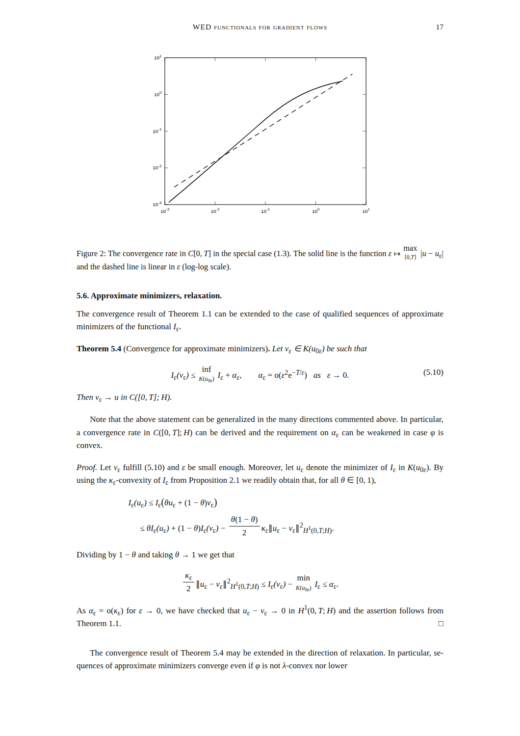WED functionals for gradient flows 17
10-3 10-2 10-1 100 101 10-3 10-2 10-1 100 101
Figure 2: The convergence rate in C[0, T] in the special case (1.3). The solid line is the function ε ↦ max[0,T] |u − uε| and the dashed line is linear in ε (log-log scale).
5.6. Approximate minimizers, relaxation.
The convergence result of Theorem 1.1 can be extended to the case of qualified sequences of approximate minimizers of the functional Iε.
Theorem 5.4 (Convergence for approximate minimizers). Let vε ∈ K(u0ε) be such that
Iε(vε) ≤ inf K(u0ε) Iε + αε, αε = o(ε2e−T/ε) as ε → 0. (5.10)
Then vε → u in C([0, T]; H).
Note that the above statement can be generalized in the many directions commented above. In particular, a convergence rate in C([0, T]; H) can be derived and the requirement on αε can be weakened in case φ is convex.
Proof. Let vε fulfill (5.10) and ε be small enough. Moreover, let uε denote the minimizer of Iε in K(u0ε). By using the κε-convexity of Iε from Proposition 2.1 we readily obtain that, for all θ ∈ [0, 1),
Iε(uε) ≤ Iε(θuε + (1 − θ)vε) ≤ θIε(uε) + (1 − θ)Iε(vε) − θ(1 − θ) 2 κε∥uε − vε∥2H1(0,T;H).
Dividing by 1 − θ and taking θ → 1 we get that
κε 2∥uε − vε∥2H1(0,T;H) ≤ Iε(vε) − min K(u0ε) Iε ≤ αε.
As αε = o(κε) for ε → 0, we have checked that uε − vε → 0 in H1(0, T; H) and the assertion follows from Theorem 1.1. □
The convergence result of Theorem 5.4 may be extended in the direction of relaxation. In particular, sequences of approximate minimizers converge even if φ is not λ-convex nor lower